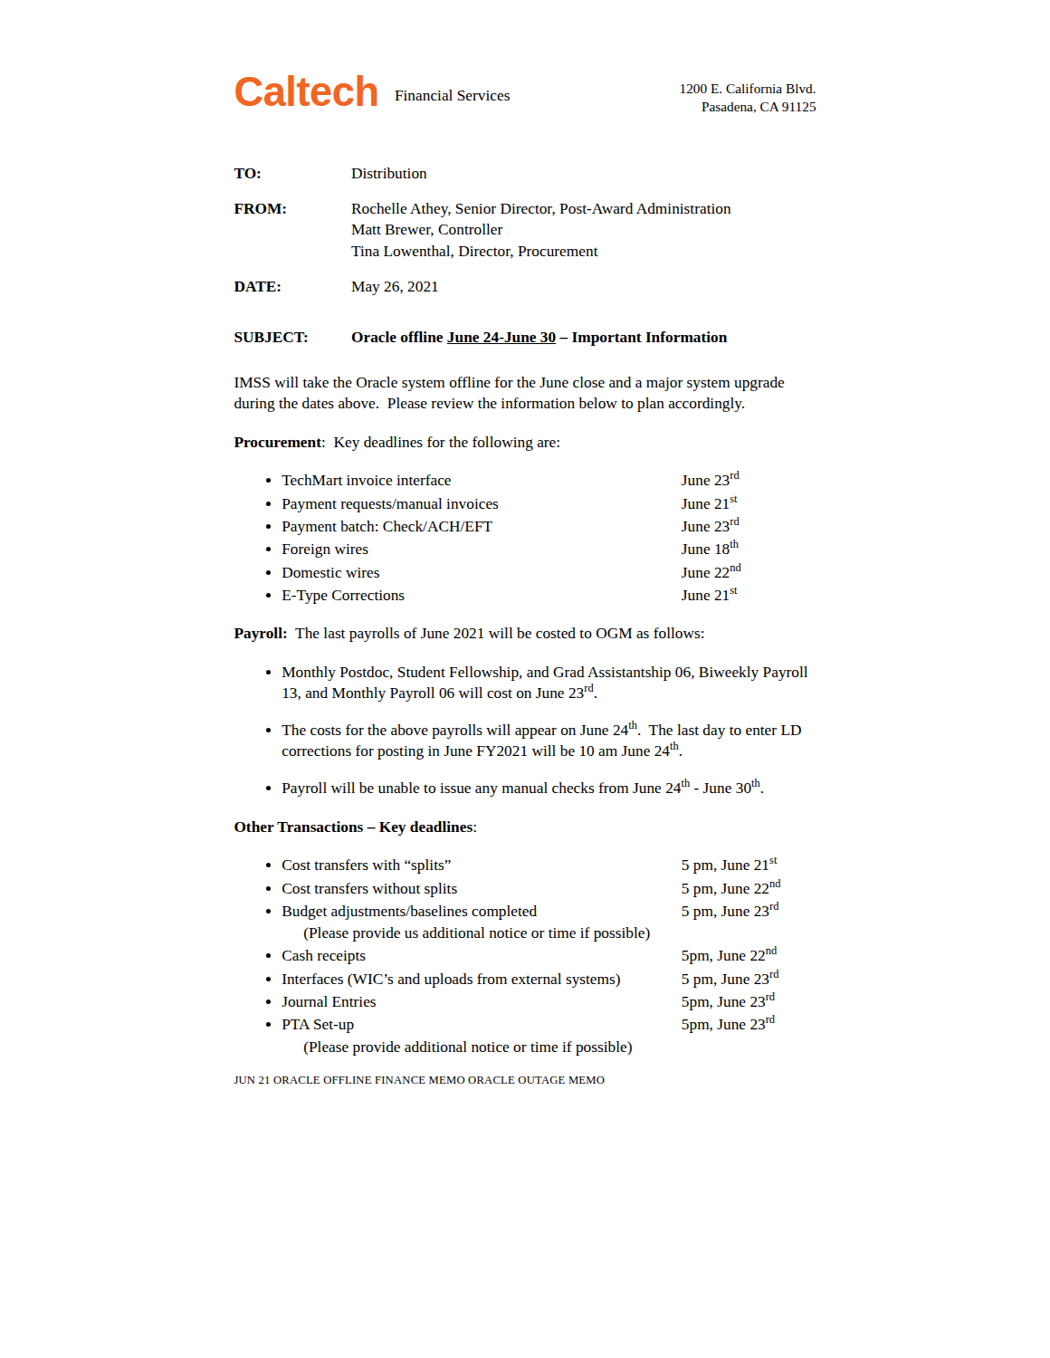Caltech Financial Services
1200 E. California Blvd.
Pasadena, CA 91125
| TO: | Distribution |
| FROM: | Rochelle Athey, Senior Director, Post-Award Administration Matt Brewer, Controller Tina Lowenthal, Director, Procurement |
| DATE: | May 26, 2021 |
| SUBJECT: | Oracle offline June 24-June 30 – Important Information |
IMSS will take the Oracle system offline for the June close and a major system upgrade during the dates above. Please review the information below to plan accordingly.
Procurement: Key deadlines for the following are:
TechMart invoice interface June 23rd
Payment requests/manual invoices June 21st
Payment batch: Check/ACH/EFT June 23rd
Foreign wires June 18th
Domestic wires June 22nd
E-Type Corrections June 21st
Payroll: The last payrolls of June 2021 will be costed to OGM as follows:
Monthly Postdoc, Student Fellowship, and Grad Assistantship 06, Biweekly Payroll 13, and Monthly Payroll 06 will cost on June 23rd.
The costs for the above payrolls will appear on June 24th. The last day to enter LD corrections for posting in June FY2021 will be 10 am June 24th.
Payroll will be unable to issue any manual checks from June 24th - June 30th.
Other Transactions – Key deadlines:
Cost transfers with “splits” 5 pm, June 21st
Cost transfers without splits 5 pm, June 22nd
Budget adjustments/baselines completed 5 pm, June 23rd
(Please provide us additional notice or time if possible)
Cash receipts 5pm, June 22nd
Interfaces (WIC’s and uploads from external systems) 5 pm, June 23rd
Journal Entries 5pm, June 23rd
PTA Set-up 5pm, June 23rd
(Please provide additional notice or time if possible)
JUN 21 ORACLE OFFLINE FINANCE MEMO ORACLE OUTAGE MEMO